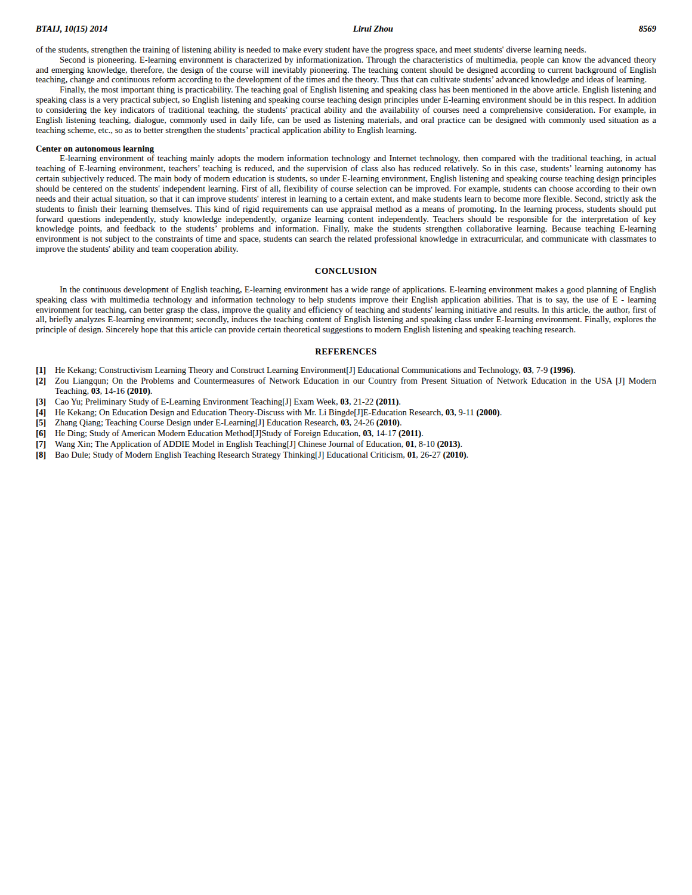BTAIJ, 10(15) 2014 Lirui Zhou 8569
of the students, strengthen the training of listening ability is needed to make every student have the progress space, and meet students' diverse learning needs.
Second is pioneering. E-learning environment is characterized by informationization. Through the characteristics of multimedia, people can know the advanced theory and emerging knowledge, therefore, the design of the course will inevitably pioneering. The teaching content should be designed according to current background of English teaching, change and continuous reform according to the development of the times and the theory. Thus that can cultivate students’ advanced knowledge and ideas of learning.
Finally, the most important thing is practicability. The teaching goal of English listening and speaking class has been mentioned in the above article. English listening and speaking class is a very practical subject, so English listening and speaking course teaching design principles under E-learning environment should be in this respect. In addition to considering the key indicators of traditional teaching, the students' practical ability and the availability of courses need a comprehensive consideration. For example, in English listening teaching, dialogue, commonly used in daily life, can be used as listening materials, and oral practice can be designed with commonly used situation as a teaching scheme, etc., so as to better strengthen the students’ practical application ability to English learning.
Center on autonomous learning
E-learning environment of teaching mainly adopts the modern information technology and Internet technology, then compared with the traditional teaching, in actual teaching of E-learning environment, teachers’ teaching is reduced, and the supervision of class also has reduced relatively. So in this case, students’ learning autonomy has certain subjectively reduced. The main body of modern education is students, so under E-learning environment, English listening and speaking course teaching design principles should be centered on the students' independent learning. First of all, flexibility of course selection can be improved. For example, students can choose according to their own needs and their actual situation, so that it can improve students' interest in learning to a certain extent, and make students learn to become more flexible. Second, strictly ask the students to finish their learning themselves. This kind of rigid requirements can use appraisal method as a means of promoting. In the learning process, students should put forward questions independently, study knowledge independently, organize learning content independently. Teachers should be responsible for the interpretation of key knowledge points, and feedback to the students’ problems and information. Finally, make the students strengthen collaborative learning. Because teaching E-learning environment is not subject to the constraints of time and space, students can search the related professional knowledge in extracurricular, and communicate with classmates to improve the students' ability and team cooperation ability.
CONCLUSION
In the continuous development of English teaching, E-learning environment has a wide range of applications. E-learning environment makes a good planning of English speaking class with multimedia technology and information technology to help students improve their English application abilities. That is to say, the use of E - learning environment for teaching, can better grasp the class, improve the quality and efficiency of teaching and students' learning initiative and results. In this article, the author, first of all, briefly analyzes E-learning environment; secondly, induces the teaching content of English listening and speaking class under E-learning environment. Finally, explores the principle of design. Sincerely hope that this article can provide certain theoretical suggestions to modern English listening and speaking teaching research.
REFERENCES
[1] He Kekang; Constructivism Learning Theory and Construct Learning Environment[J] Educational Communications and Technology, 03, 7-9 (1996).
[2] Zou Liangqun; On the Problems and Countermeasures of Network Education in our Country from Present Situation of Network Education in the USA [J] Modern Teaching, 03, 14-16 (2010).
[3] Cao Yu; Preliminary Study of E-Learning Environment Teaching[J] Exam Week, 03, 21-22 (2011).
[4] He Kekang; On Education Design and Education Theory-Discuss with Mr. Li Bingde[J]E-Education Research, 03, 9-11 (2000).
[5] Zhang Qiang; Teaching Course Design under E-Learning[J] Education Research, 03, 24-26 (2010).
[6] He Ding; Study of American Modern Education Method[J]Study of Foreign Education, 03, 14-17 (2011).
[7] Wang Xin; The Application of ADDIE Model in English Teaching[J] Chinese Journal of Education, 01, 8-10 (2013).
[8] Bao Dule; Study of Modern English Teaching Research Strategy Thinking[J] Educational Criticism, 01, 26-27 (2010).